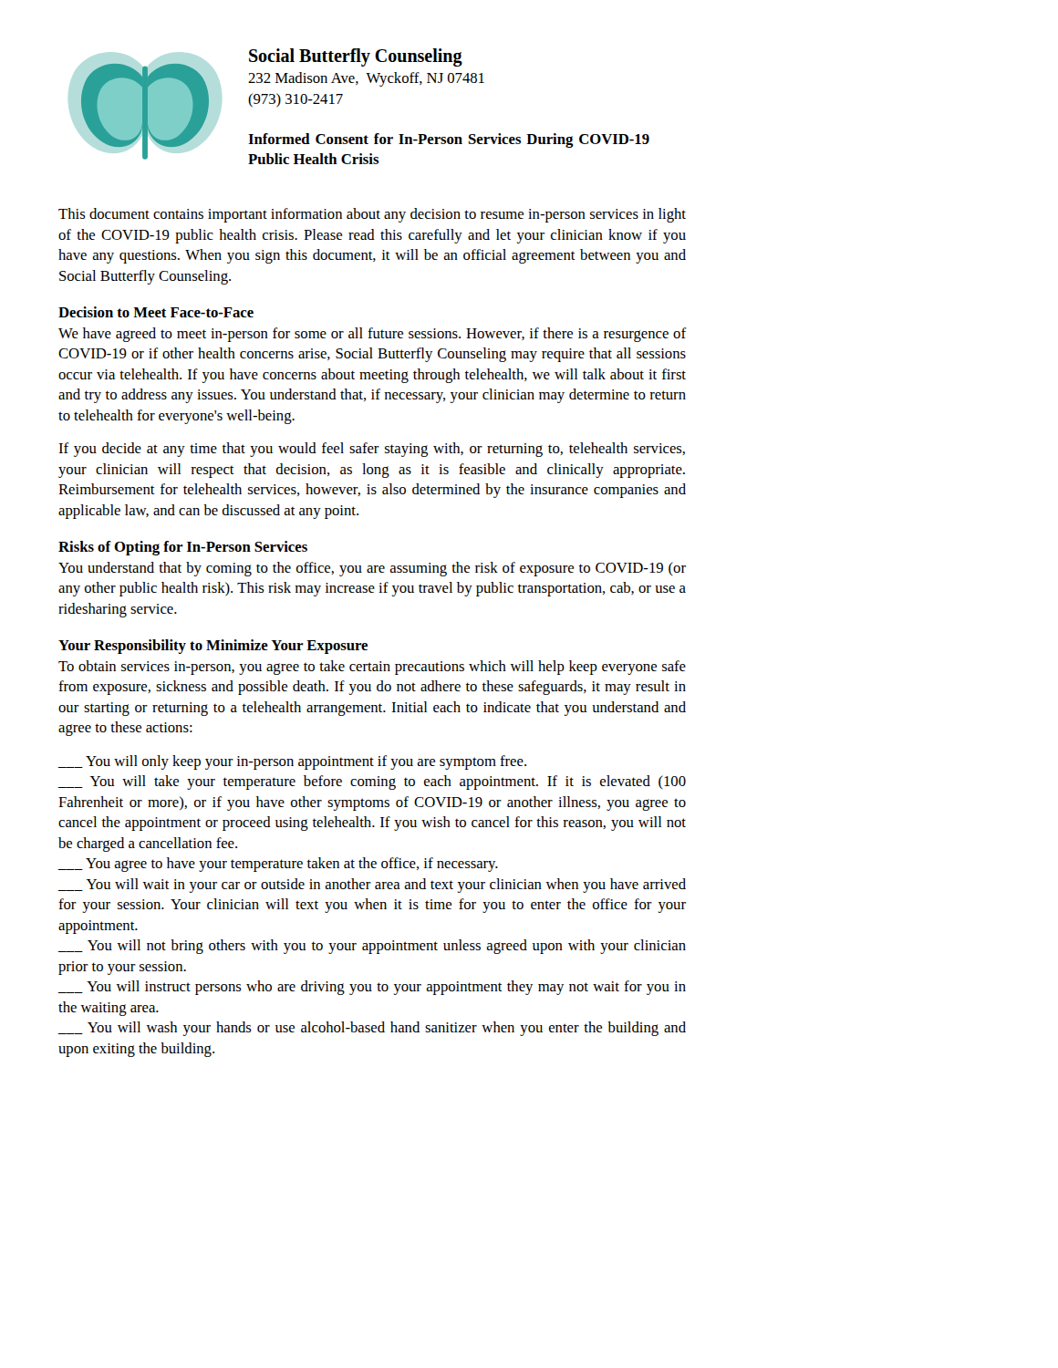Social Butterfly Counseling
232 Madison Ave, Wyckoff, NJ 07481
(973) 310-2417
Informed Consent for In-Person Services During COVID-19 Public Health Crisis
This document contains important information about any decision to resume in-person services in light of the COVID-19 public health crisis. Please read this carefully and let your clinician know if you have any questions. When you sign this document, it will be an official agreement between you and Social Butterfly Counseling.
Decision to Meet Face-to-Face
We have agreed to meet in-person for some or all future sessions. However, if there is a resurgence of COVID-19 or if other health concerns arise, Social Butterfly Counseling may require that all sessions occur via telehealth. If you have concerns about meeting through telehealth, we will talk about it first and try to address any issues. You understand that, if necessary, your clinician may determine to return to telehealth for everyone's well-being.
If you decide at any time that you would feel safer staying with, or returning to, telehealth services, your clinician will respect that decision, as long as it is feasible and clinically appropriate. Reimbursement for telehealth services, however, is also determined by the insurance companies and applicable law, and can be discussed at any point.
Risks of Opting for In-Person Services
You understand that by coming to the office, you are assuming the risk of exposure to COVID-19 (or any other public health risk). This risk may increase if you travel by public transportation, cab, or use a ridesharing service.
Your Responsibility to Minimize Your Exposure
To obtain services in-person, you agree to take certain precautions which will help keep everyone safe from exposure, sickness and possible death. If you do not adhere to these safeguards, it may result in our starting or returning to a telehealth arrangement. Initial each to indicate that you understand and agree to these actions:
___ You will only keep your in-person appointment if you are symptom free.
___ You will take your temperature before coming to each appointment. If it is elevated (100 Fahrenheit or more), or if you have other symptoms of COVID-19 or another illness, you agree to cancel the appointment or proceed using telehealth. If you wish to cancel for this reason, you will not be charged a cancellation fee.
___ You agree to have your temperature taken at the office, if necessary.
___ You will wait in your car or outside in another area and text your clinician when you have arrived for your session. Your clinician will text you when it is time for you to enter the office for your appointment.
___ You will not bring others with you to your appointment unless agreed upon with your clinician prior to your session.
___ You will instruct persons who are driving you to your appointment they may not wait for you in the waiting area.
___ You will wash your hands or use alcohol-based hand sanitizer when you enter the building and upon exiting the building.